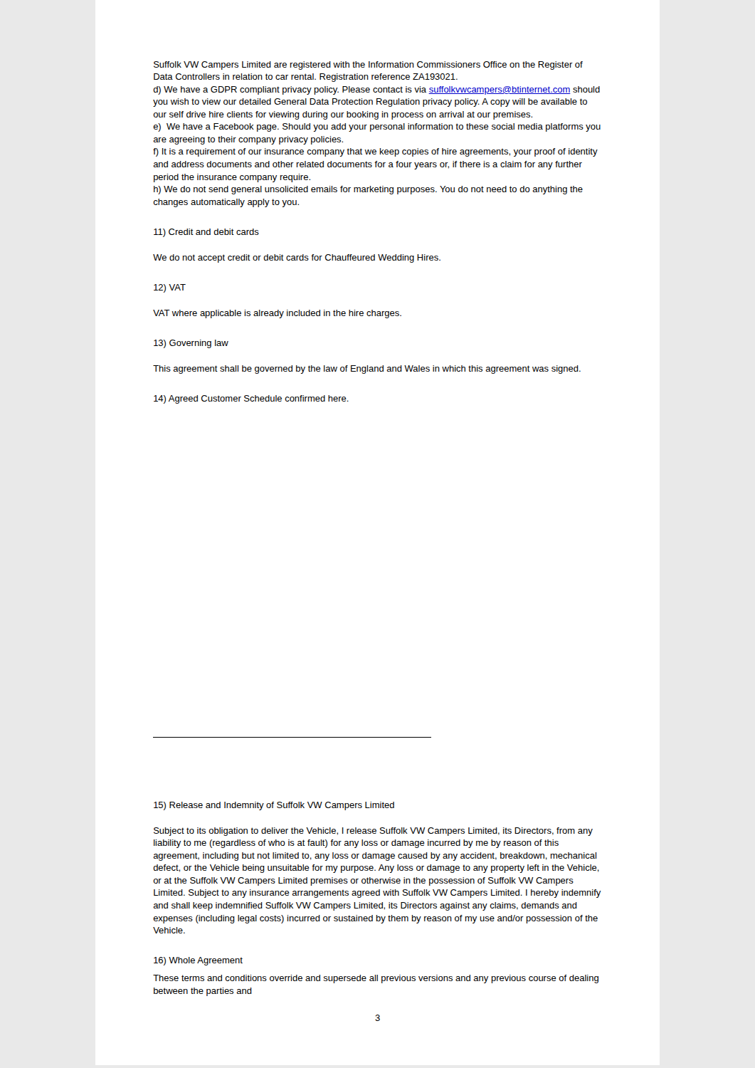Suffolk VW Campers Limited are registered with the Information Commissioners Office on the Register of Data Controllers in relation to car rental. Registration reference ZA193021.
d) We have a GDPR compliant privacy policy. Please contact is via suffolkvwcampers@btinternet.com should you wish to view our detailed General Data Protection Regulation privacy policy. A copy will be available to our self drive hire clients for viewing during our booking in process on arrival at our premises.
e) We have a Facebook page. Should you add your personal information to these social media platforms you are agreeing to their company privacy policies.
f) It is a requirement of our insurance company that we keep copies of hire agreements, your proof of identity and address documents and other related documents for a four years or, if there is a claim for any further period the insurance company require.
h) We do not send general unsolicited emails for marketing purposes. You do not need to do anything the changes automatically apply to you.
11) Credit and debit cards
We do not accept credit or debit cards for Chauffeured Wedding Hires.
12) VAT
VAT where applicable is already included in the hire charges.
13) Governing law
This agreement shall be governed by the law of England and Wales in which this agreement was signed.
14) Agreed Customer Schedule confirmed here.
15) Release and Indemnity of Suffolk VW Campers Limited
Subject to its obligation to deliver the Vehicle, I release Suffolk VW Campers Limited, its Directors, from any liability to me (regardless of who is at fault) for any loss or damage incurred by me by reason of this agreement, including but not limited to, any loss or damage caused by any accident, breakdown, mechanical defect, or the Vehicle being unsuitable for my purpose. Any loss or damage to any property left in the Vehicle, or at the Suffolk VW Campers Limited premises or otherwise in the possession of Suffolk VW Campers Limited. Subject to any insurance arrangements agreed with Suffolk VW Campers Limited. I hereby indemnify and shall keep indemnified Suffolk VW Campers Limited, its Directors against any claims, demands and expenses (including legal costs) incurred or sustained by them by reason of my use and/or possession of the Vehicle.
16) Whole Agreement
These terms and conditions override and supersede all previous versions and any previous course of dealing between the parties and
3